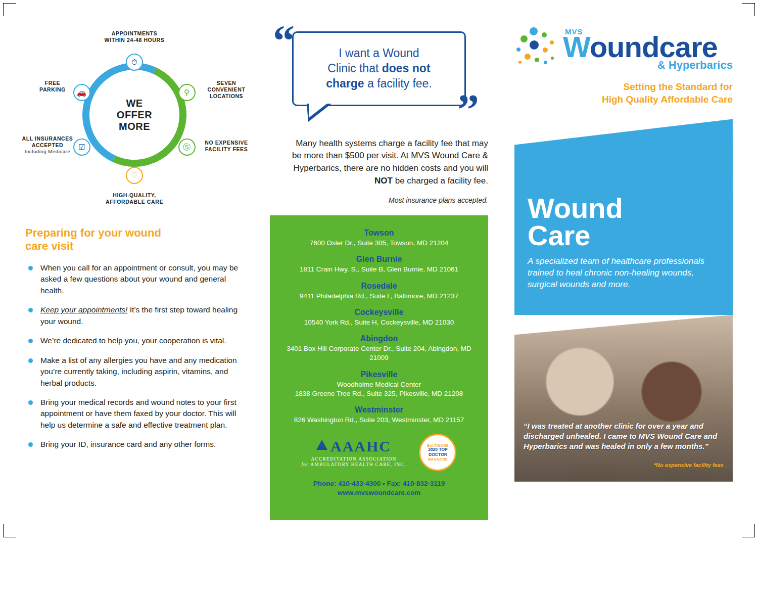WE
OFFER
MORE
⏱ ⚲ Ⓢ ♡ ☑ 🚗 Appointments
within 24-48 hours Seven
convenient
locations No expensive
facility fees High-quality,
affordable care All insurances
acceptedIncluding Medicare Free
parking
Preparing for your wound
care visit
When you call for an appointment or consult, you may be asked a few questions about your wound and general health.
Keep your appointments! It’s the first step toward healing your wound.
We’re dedicated to help you, your cooperation is vital.
Make a list of any allergies you have and any medication you’re currently taking, including aspirin, vitamins, and herbal products.
Bring your medical records and wound notes to your first appointment or have them faxed by your doctor. This will help us determine a safe and effective treatment plan.
Bring your ID, insurance card and any other forms.
“
I want a Wound
Clinic that does not
charge a facility fee.
”
Many health systems charge a facility fee that may be more than $500 per visit. At MVS Wound Care & Hyperbarics, there are no hidden costs and you will NOT be charged a facility fee.
Most insurance plans accepted.
Towson
7600 Osler Dr., Suite 305, Towson, MD 21204
Glen Burnie
1811 Crain Hwy. S., Suite B, Glen Burnie, MD 21061
Rosedale
9411 Philadelphia Rd., Suite F, Baltimore, MD 21237
Cockeysville
10540 York Rd., Suite H, Cockeysville, MD 21030
Abingdon
3401 Box Hill Corporate Center Dr., Suite 204, Abingdon, MD 21009
Pikesville
Woodholme Medical Center
1838 Greene Tree Rd., Suite 325, Pikesville, MD 21208
Westminster
826 Washington Rd., Suite 203, Westminster, MD 21157
AAAHC
ACCREDITATION ASSOCIATION
for AMBULATORY HEALTH CARE, INC.
BALTIMORE 2020 TOP DOCTOR MAGAZINE
Phone: 410-433-4300 • Fax: 410-832-3119
www.mvswoundcare.com
MVS
Woundcare
& Hyperbarics
Setting the Standard for
High Quality Affordable Care
Wound
Care
A specialized team of healthcare professionals trained to heal chronic non-healing wounds, surgical wounds and more.
“I was treated at another clinic for over a year and discharged unhealed. I came to MVS Wound Care and Hyperbarics and was healed in only a few months.”
*No expensive facility fees